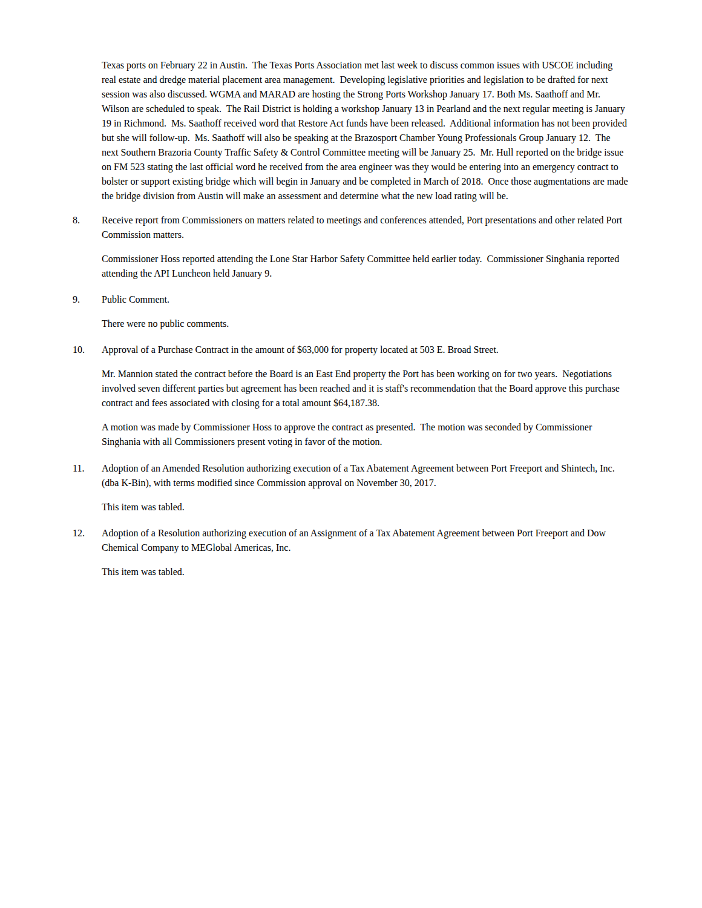Texas ports on February 22 in Austin. The Texas Ports Association met last week to discuss common issues with USCOE including real estate and dredge material placement area management. Developing legislative priorities and legislation to be drafted for next session was also discussed. WGMA and MARAD are hosting the Strong Ports Workshop January 17. Both Ms. Saathoff and Mr. Wilson are scheduled to speak. The Rail District is holding a workshop January 13 in Pearland and the next regular meeting is January 19 in Richmond. Ms. Saathoff received word that Restore Act funds have been released. Additional information has not been provided but she will follow-up. Ms. Saathoff will also be speaking at the Brazosport Chamber Young Professionals Group January 12. The next Southern Brazoria County Traffic Safety & Control Committee meeting will be January 25. Mr. Hull reported on the bridge issue on FM 523 stating the last official word he received from the area engineer was they would be entering into an emergency contract to bolster or support existing bridge which will begin in January and be completed in March of 2018. Once those augmentations are made the bridge division from Austin will make an assessment and determine what the new load rating will be.
8.
Receive report from Commissioners on matters related to meetings and conferences attended, Port presentations and other related Port Commission matters.
Commissioner Hoss reported attending the Lone Star Harbor Safety Committee held earlier today. Commissioner Singhania reported attending the API Luncheon held January 9.
9.
Public Comment.
There were no public comments.
10.
Approval of a Purchase Contract in the amount of $63,000 for property located at 503 E. Broad Street.
Mr. Mannion stated the contract before the Board is an East End property the Port has been working on for two years. Negotiations involved seven different parties but agreement has been reached and it is staff's recommendation that the Board approve this purchase contract and fees associated with closing for a total amount $64,187.38.
A motion was made by Commissioner Hoss to approve the contract as presented. The motion was seconded by Commissioner Singhania with all Commissioners present voting in favor of the motion.
11.
Adoption of an Amended Resolution authorizing execution of a Tax Abatement Agreement between Port Freeport and Shintech, Inc. (dba K-Bin), with terms modified since Commission approval on November 30, 2017.
This item was tabled.
12.
Adoption of a Resolution authorizing execution of an Assignment of a Tax Abatement Agreement between Port Freeport and Dow Chemical Company to MEGlobal Americas, Inc.
This item was tabled.